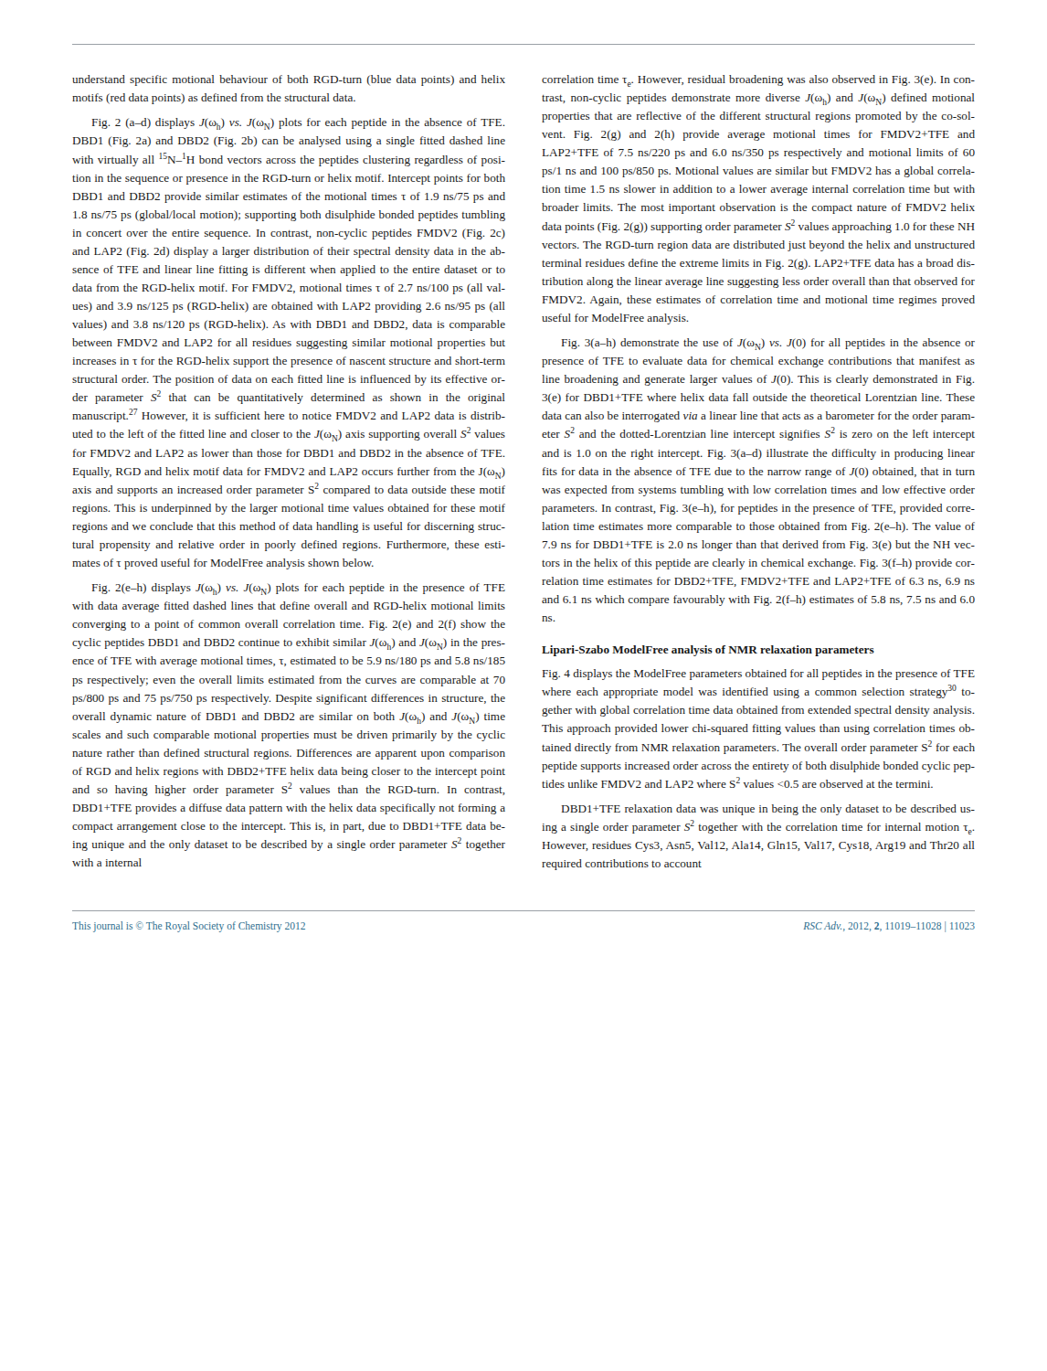understand specific motional behaviour of both RGD-turn (blue data points) and helix motifs (red data points) as defined from the structural data.
Fig. 2 (a–d) displays J(ωh) vs. J(ωN) plots for each peptide in the absence of TFE. DBD1 (Fig. 2a) and DBD2 (Fig. 2b) can be analysed using a single fitted dashed line with virtually all 15N–1H bond vectors across the peptides clustering regardless of position in the sequence or presence in the RGD-turn or helix motif. Intercept points for both DBD1 and DBD2 provide similar estimates of the motional times τ of 1.9 ns/75 ps and 1.8 ns/75 ps (global/local motion); supporting both disulphide bonded peptides tumbling in concert over the entire sequence. In contrast, non-cyclic peptides FMDV2 (Fig. 2c) and LAP2 (Fig. 2d) display a larger distribution of their spectral density data in the absence of TFE and linear line fitting is different when applied to the entire dataset or to data from the RGD-helix motif. For FMDV2, motional times τ of 2.7 ns/100 ps (all values) and 3.9 ns/125 ps (RGD-helix) are obtained with LAP2 providing 2.6 ns/95 ps (all values) and 3.8 ns/120 ps (RGD-helix). As with DBD1 and DBD2, data is comparable between FMDV2 and LAP2 for all residues suggesting similar motional properties but increases in τ for the RGD-helix support the presence of nascent structure and short-term structural order. The position of data on each fitted line is influenced by its effective order parameter S2 that can be quantitatively determined as shown in the original manuscript.27 However, it is sufficient here to notice FMDV2 and LAP2 data is distributed to the left of the fitted line and closer to the J(ωN) axis supporting overall S2 values for FMDV2 and LAP2 as lower than those for DBD1 and DBD2 in the absence of TFE. Equally, RGD and helix motif data for FMDV2 and LAP2 occurs further from the J(ωN) axis and supports an increased order parameter S2 compared to data outside these motif regions. This is underpinned by the larger motional time values obtained for these motif regions and we conclude that this method of data handling is useful for discerning structural propensity and relative order in poorly defined regions. Furthermore, these estimates of τ proved useful for ModelFree analysis shown below.
Fig. 2(e–h) displays J(ωh) vs. J(ωN) plots for each peptide in the presence of TFE with data average fitted dashed lines that define overall and RGD-helix motional limits converging to a point of common overall correlation time. Fig. 2(e) and 2(f) show the cyclic peptides DBD1 and DBD2 continue to exhibit similar J(ωh) and J(ωN) in the presence of TFE with average motional times, τ, estimated to be 5.9 ns/180 ps and 5.8 ns/185 ps respectively; even the overall limits estimated from the curves are comparable at 70 ps/800 ps and 75 ps/750 ps respectively. Despite significant differences in structure, the overall dynamic nature of DBD1 and DBD2 are similar on both J(ωh) and J(ωN) time scales and such comparable motional properties must be driven primarily by the cyclic nature rather than defined structural regions. Differences are apparent upon comparison of RGD and helix regions with DBD2+TFE helix data being closer to the intercept point and so having higher order parameter S2 values than the RGD-turn. In contrast, DBD1+TFE provides a diffuse data pattern with the helix data specifically not forming a compact arrangement close to the intercept. This is, in part, due to DBD1+TFE data being unique and the only dataset to be described by a single order parameter S2 together with a internal
correlation time τe. However, residual broadening was also observed in Fig. 3(e). In contrast, non-cyclic peptides demonstrate more diverse J(ωh) and J(ωN) defined motional properties that are reflective of the different structural regions promoted by the co-solvent. Fig. 2(g) and 2(h) provide average motional times for FMDV2+TFE and LAP2+TFE of 7.5 ns/220 ps and 6.0 ns/350 ps respectively and motional limits of 60 ps/1 ns and 100 ps/850 ps. Motional values are similar but FMDV2 has a global correlation time 1.5 ns slower in addition to a lower average internal correlation time but with broader limits. The most important observation is the compact nature of FMDV2 helix data points (Fig. 2(g)) supporting order parameter S2 values approaching 1.0 for these NH vectors. The RGD-turn region data are distributed just beyond the helix and unstructured terminal residues define the extreme limits in Fig. 2(g). LAP2+TFE data has a broad distribution along the linear average line suggesting less order overall than that observed for FMDV2. Again, these estimates of correlation time and motional time regimes proved useful for ModelFree analysis.
Fig. 3(a–h) demonstrate the use of J(ωN) vs. J(0) for all peptides in the absence or presence of TFE to evaluate data for chemical exchange contributions that manifest as line broadening and generate larger values of J(0). This is clearly demonstrated in Fig. 3(e) for DBD1+TFE where helix data fall outside the theoretical Lorentzian line. These data can also be interrogated via a linear line that acts as a barometer for the order parameter S2 and the dotted-Lorentzian line intercept signifies S2 is zero on the left intercept and is 1.0 on the right intercept. Fig. 3(a–d) illustrate the difficulty in producing linear fits for data in the absence of TFE due to the narrow range of J(0) obtained, that in turn was expected from systems tumbling with low correlation times and low effective order parameters. In contrast, Fig. 3(e–h), for peptides in the presence of TFE, provided correlation time estimates more comparable to those obtained from Fig. 2(e–h). The value of 7.9 ns for DBD1+TFE is 2.0 ns longer than that derived from Fig. 3(e) but the NH vectors in the helix of this peptide are clearly in chemical exchange. Fig. 3(f–h) provide correlation time estimates for DBD2+TFE, FMDV2+TFE and LAP2+TFE of 6.3 ns, 6.9 ns and 6.1 ns which compare favourably with Fig. 2(f–h) estimates of 5.8 ns, 7.5 ns and 6.0 ns.
Lipari-Szabo ModelFree analysis of NMR relaxation parameters
Fig. 4 displays the ModelFree parameters obtained for all peptides in the presence of TFE where each appropriate model was identified using a common selection strategy30 together with global correlation time data obtained from extended spectral density analysis. This approach provided lower chi-squared fitting values than using correlation times obtained directly from NMR relaxation parameters. The overall order parameter S2 for each peptide supports increased order across the entirety of both disulphide bonded cyclic peptides unlike FMDV2 and LAP2 where S2 values <0.5 are observed at the termini.
DBD1+TFE relaxation data was unique in being the only dataset to be described using a single order parameter S2 together with the correlation time for internal motion τe. However, residues Cys3, Asn5, Val12, Ala14, Gln15, Val17, Cys18, Arg19 and Thr20 all required contributions to account
This journal is © The Royal Society of Chemistry 2012
RSC Adv., 2012, 2, 11019–11028 | 11023